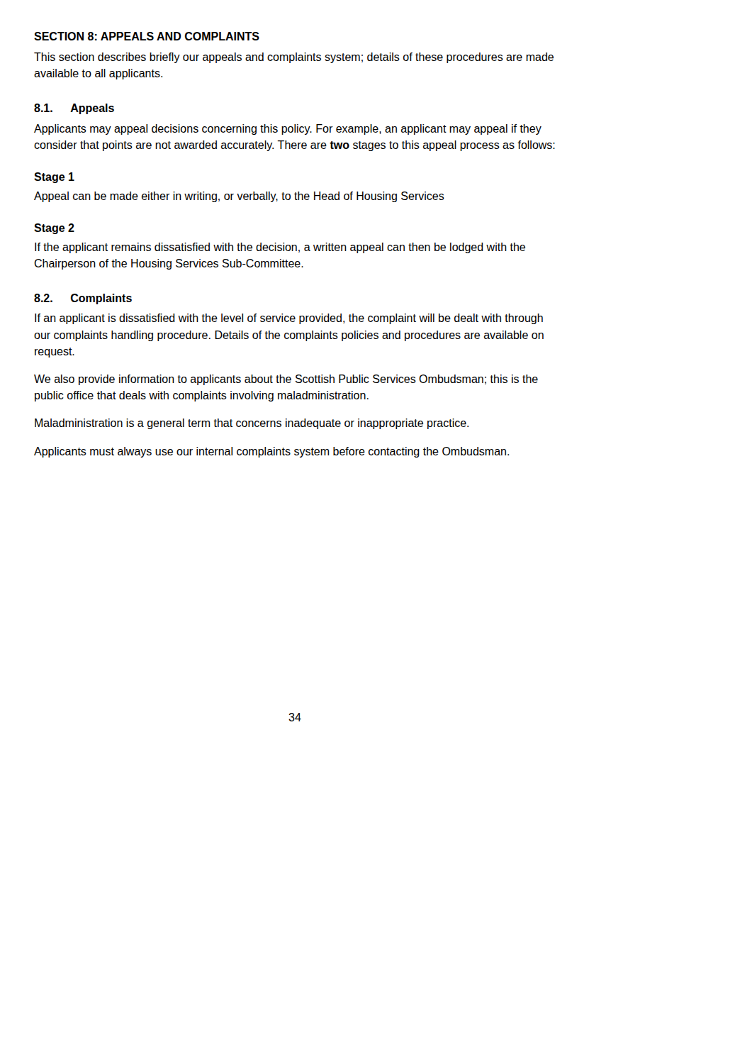Section 8: Appeals and Complaints
This section describes briefly our appeals and complaints system; details of these procedures are made available to all applicants.
8.1. Appeals
Applicants may appeal decisions concerning this policy. For example, an applicant may appeal if they consider that points are not awarded accurately. There are two stages to this appeal process as follows:
Stage 1
Appeal can be made either in writing, or verbally, to the Head of Housing Services
Stage 2
If the applicant remains dissatisfied with the decision, a written appeal can then be lodged with the Chairperson of the Housing Services Sub-Committee.
8.2. Complaints
If an applicant is dissatisfied with the level of service provided, the complaint will be dealt with through our complaints handling procedure. Details of the complaints policies and procedures are available on request.
We also provide information to applicants about the Scottish Public Services Ombudsman; this is the public office that deals with complaints involving maladministration.
Maladministration is a general term that concerns inadequate or inappropriate practice.
Applicants must always use our internal complaints system before contacting the Ombudsman.
34